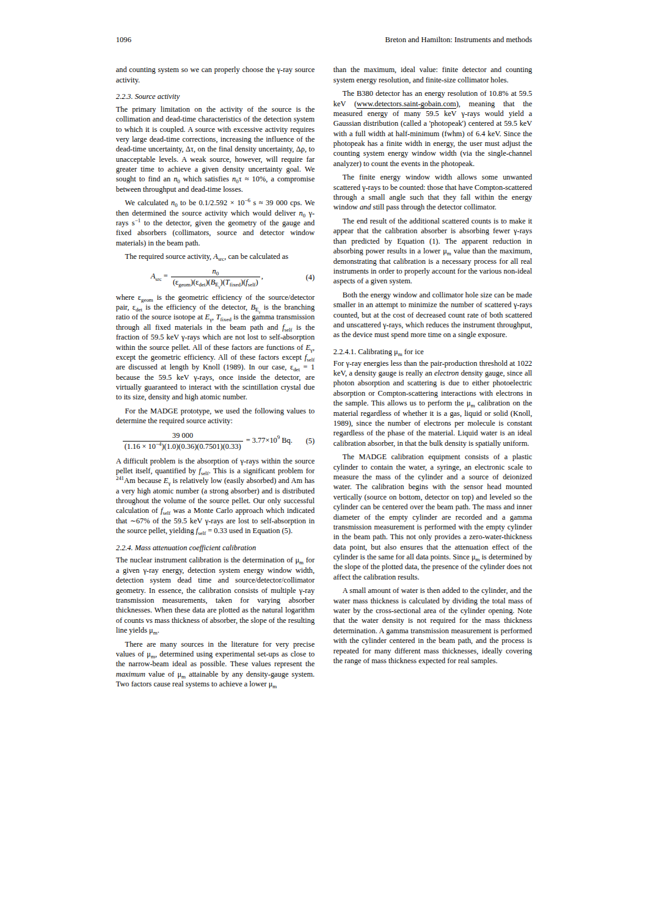1096
Breton and Hamilton: Instruments and methods
and counting system so we can properly choose the γ-ray source activity.
2.2.3. Source activity
The primary limitation on the activity of the source is the collimation and dead-time characteristics of the detection system to which it is coupled. A source with excessive activity requires very large dead-time corrections, increasing the influence of the dead-time uncertainty, Δτ, on the final density uncertainty, Δρ, to unacceptable levels. A weak source, however, will require far greater time to achieve a given density uncertainty goal. We sought to find an n0 which satisfies n0τ ≈ 10%, a compromise between throughput and dead-time losses.
We calculated n0 to be 0.1/2.592 × 10−6 s ≈ 39 000 cps. We then determined the source activity which would deliver n0 γ-rays s−1 to the detector, given the geometry of the gauge and fixed absorbers (collimators, source and detector window materials) in the beam path.
The required source activity, Asrc, can be calculated as
Asrc = n0 (εgeom)(εdet)(BEγ)(Tfixed)(fself) ,
(4)
where εgeom is the geometric efficiency of the source/detector pair, εdet is the efficiency of the detector, BEγ is the branching ratio of the source isotope at Eγ, Tfixed is the gamma transmission through all fixed materials in the beam path and fself is the fraction of 59.5 keV γ-rays which are not lost to self-absorption within the source pellet. All of these factors are functions of Eγ, except the geometric efficiency. All of these factors except fself are discussed at length by Knoll (1989). In our case, εdet = 1 because the 59.5 keV γ-rays, once inside the detector, are virtually guaranteed to interact with the scintillation crystal due to its size, density and high atomic number.
For the MADGE prototype, we used the following values to determine the required source activity:
39 000 (1.16 × 10−4)(1.0)(0.36)(0.7501)(0.33) = 3.77×109 Bq.
(5)
A difficult problem is the absorption of γ-rays within the source pellet itself, quantified by fself. This is a significant problem for 241Am because Eγ is relatively low (easily absorbed) and Am has a very high atomic number (a strong absorber) and is distributed throughout the volume of the source pellet. Our only successful calculation of fself was a Monte Carlo approach which indicated that ∼67% of the 59.5 keV γ-rays are lost to self-absorption in the source pellet, yielding fself = 0.33 used in Equation (5).
2.2.4. Mass attenuation coefficient calibration
The nuclear instrument calibration is the determination of μm for a given γ-ray energy, detection system energy window width, detection system dead time and source/detector/collimator geometry. In essence, the calibration consists of multiple γ-ray transmission measurements, taken for varying absorber thicknesses. When these data are plotted as the natural logarithm of counts vs mass thickness of absorber, the slope of the resulting line yields μm.
There are many sources in the literature for very precise values of μm, determined using experimental set-ups as close to the narrow-beam ideal as possible. These values represent the maximum value of μm attainable by any density-gauge system. Two factors cause real systems to achieve a lower μm
than the maximum, ideal value: finite detector and counting system energy resolution, and finite-size collimator holes.
The B380 detector has an energy resolution of 10.8% at 59.5 keV (www.detectors.saint-gobain.com), meaning that the measured energy of many 59.5 keV γ-rays would yield a Gaussian distribution (called a 'photopeak') centered at 59.5 keV with a full width at half-minimum (fwhm) of 6.4 keV. Since the photopeak has a finite width in energy, the user must adjust the counting system energy window width (via the single-channel analyzer) to count the events in the photopeak.
The finite energy window width allows some unwanted scattered γ-rays to be counted: those that have Compton-scattered through a small angle such that they fall within the energy window and still pass through the detector collimator.
The end result of the additional scattered counts is to make it appear that the calibration absorber is absorbing fewer γ-rays than predicted by Equation (1). The apparent reduction in absorbing power results in a lower μm value than the maximum, demonstrating that calibration is a necessary process for all real instruments in order to properly account for the various non-ideal aspects of a given system.
Both the energy window and collimator hole size can be made smaller in an attempt to minimize the number of scattered γ-rays counted, but at the cost of decreased count rate of both scattered and unscattered γ-rays, which reduces the instrument throughput, as the device must spend more time on a single exposure.
2.2.4.1. Calibrating μm for ice
For γ-ray energies less than the pair-production threshold at 1022 keV, a density gauge is really an electron density gauge, since all photon absorption and scattering is due to either photoelectric absorption or Compton-scattering interactions with electrons in the sample. This allows us to perform the μm calibration on the material regardless of whether it is a gas, liquid or solid (Knoll, 1989), since the number of electrons per molecule is constant regardless of the phase of the material. Liquid water is an ideal calibration absorber, in that the bulk density is spatially uniform.
The MADGE calibration equipment consists of a plastic cylinder to contain the water, a syringe, an electronic scale to measure the mass of the cylinder and a source of deionized water. The calibration begins with the sensor head mounted vertically (source on bottom, detector on top) and leveled so the cylinder can be centered over the beam path. The mass and inner diameter of the empty cylinder are recorded and a gamma transmission measurement is performed with the empty cylinder in the beam path. This not only provides a zero-water-thickness data point, but also ensures that the attenuation effect of the cylinder is the same for all data points. Since μm is determined by the slope of the plotted data, the presence of the cylinder does not affect the calibration results.
A small amount of water is then added to the cylinder, and the water mass thickness is calculated by dividing the total mass of water by the cross-sectional area of the cylinder opening. Note that the water density is not required for the mass thickness determination. A gamma transmission measurement is performed with the cylinder centered in the beam path, and the process is repeated for many different mass thicknesses, ideally covering the range of mass thickness expected for real samples.